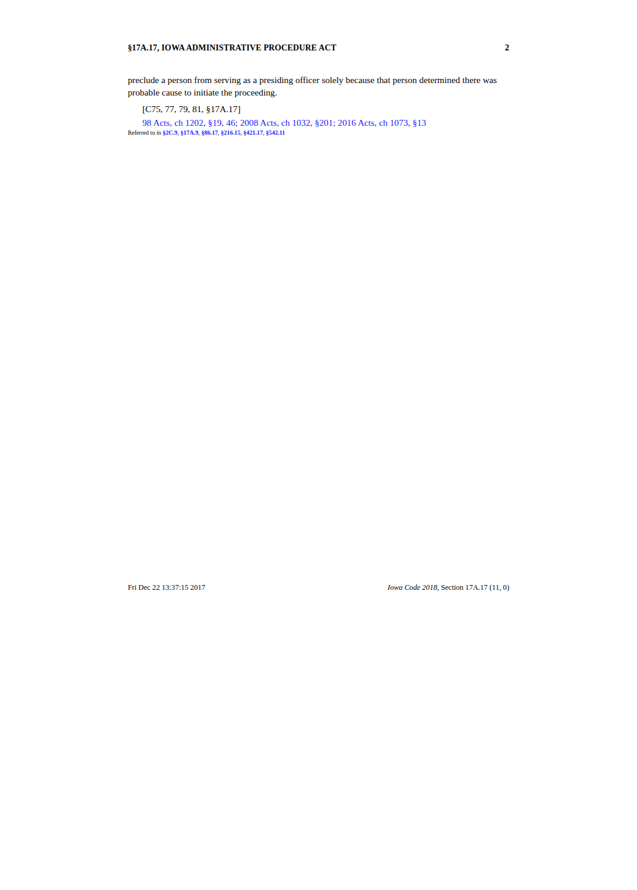§17A.17, Iowa Administrative Procedure Act 2
preclude a person from serving as a presiding officer solely because that person determined there was probable cause to initiate the proceeding.
[C75, 77, 79, 81, §17A.17]
98 Acts, ch 1202, §19, 46; 2008 Acts, ch 1032, §201; 2016 Acts, ch 1073, §13
Referred to in §2C.9, §17A.9, §86.17, §216.15, §421.17, §542.11
Fri Dec 22 13:37:15 2017 Iowa Code 2018, Section 17A.17 (11, 0)